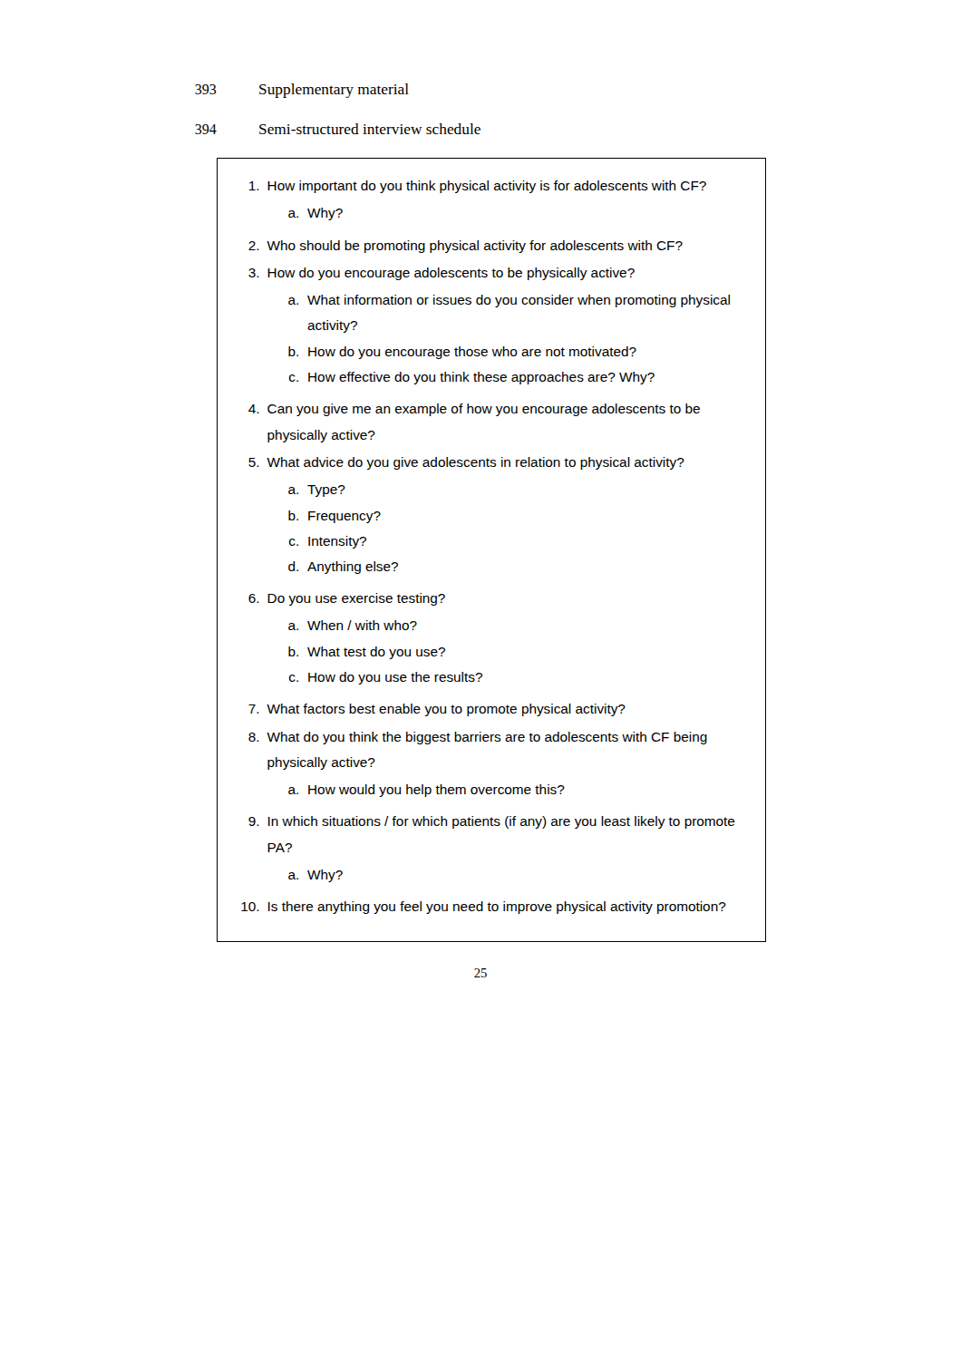393 Supplementary material
394 Semi-structured interview schedule
How important do you think physical activity is for adolescents with CF?
Why?
Who should be promoting physical activity for adolescents with CF?
How do you encourage adolescents to be physically active?
What information or issues do you consider when promoting physical activity?
How do you encourage those who are not motivated?
How effective do you think these approaches are? Why?
Can you give me an example of how you encourage adolescents to be physically active?
What advice do you give adolescents in relation to physical activity?
Type?
Frequency?
Intensity?
Anything else?
Do you use exercise testing?
When / with who?
What test do you use?
How do you use the results?
What factors best enable you to promote physical activity?
What do you think the biggest barriers are to adolescents with CF being physically active?
How would you help them overcome this?
In which situations / for which patients (if any) are you least likely to promote PA?
Why?
Is there anything you feel you need to improve physical activity promotion?
25